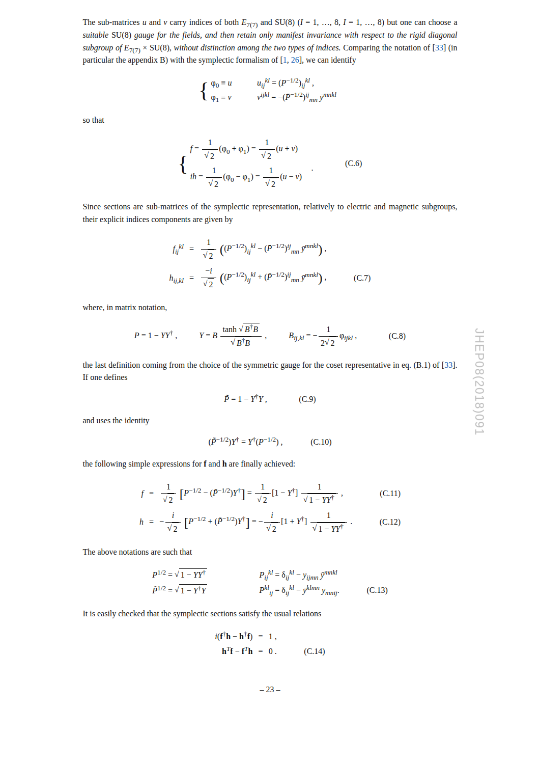JHEP08(2018)091
The sub-matrices u and v carry indices of both E7(7) and SU(8) (I = 1, …, 8, I = 1, …, 8) but one can choose a suitable SU(8) gauge for the fields, and then retain only manifest invariance with respect to the rigid diagonal subgroup of E7(7) × SU(8), without distinction among the two types of indices. Comparing the notation of [33] (in particular the appendix B) with the symplectic formalism of [1, 26], we can identify
{
| φ 0 ≡ u | u ij kl = ( P −1/2 ) ij kl , |
| φ 1 ≡ v | v ijkl = −( P̄ −1/2 ) ij mn ȳ mnkl |
so that
{
| f = 1 2 (φ 0 + φ 1 ) = 1 2 ( u + v ) |
| ih = 1 2 (φ 0 − φ 1 ) = 1 2 ( u − v ) |
.
(C.6)
Since sections are sub-matrices of the symplectic representation, relatively to electric and magnetic subgroups, their explicit indices components are given by
| f ij kl | = | 1 2 ( ( P −1/2 ) ij kl − ( P̄ −1/2 ) ij mn ȳ mnkl ) , | |
| h ij,kl | = | − i 2 ( ( P −1/2 ) ij kl + ( P̄ −1/2 ) ij mn ȳ mnkl ) , | (C.7) |
where, in matrix notation,
P = 1 − YY† , Y = B tanh B†B B†B , Bij,kl = −122φijkl ,
(C.8)
the last definition coming from the choice of the symmetric gauge for the coset representative in eq. (B.1) of [33]. If one defines
P̃ = 1 − Y†Y ,
(C.9)
and uses the identity
(P̃−1/2)Y† = Y†(P−1/2) ,
(C.10)
the following simple expressions for f and h are finally achieved:
| f | = | 1 2 [ P −1/2 − ( P̃ −1/2 ) Y † ] = 1 2 [1 − Y † ] 1 1 − YY † , | (C.11) |
| h | = | − i 2 [ P −1/2 + ( P̃ −1/2 ) Y † ] = − i 2 [1 + Y † ] 1 1 − YY † . | (C.12) |
The above notations are such that
| P 1/2 = 1 − YY † | | P ij kl = δ ij kl − y ijmn ȳ mnkl | |
| P̃ 1/2 = 1 − Y † Y | | P̄ kl ij = δ ij kl − ȳ klmn y mnij . | (C.13) |
It is easily checked that the symplectic sections satisfy the usual relations
| i ( f † h − h † f ) | = | 1 , | |
| h T f − f T h | = | 0 . | (C.14) |
– 23 –